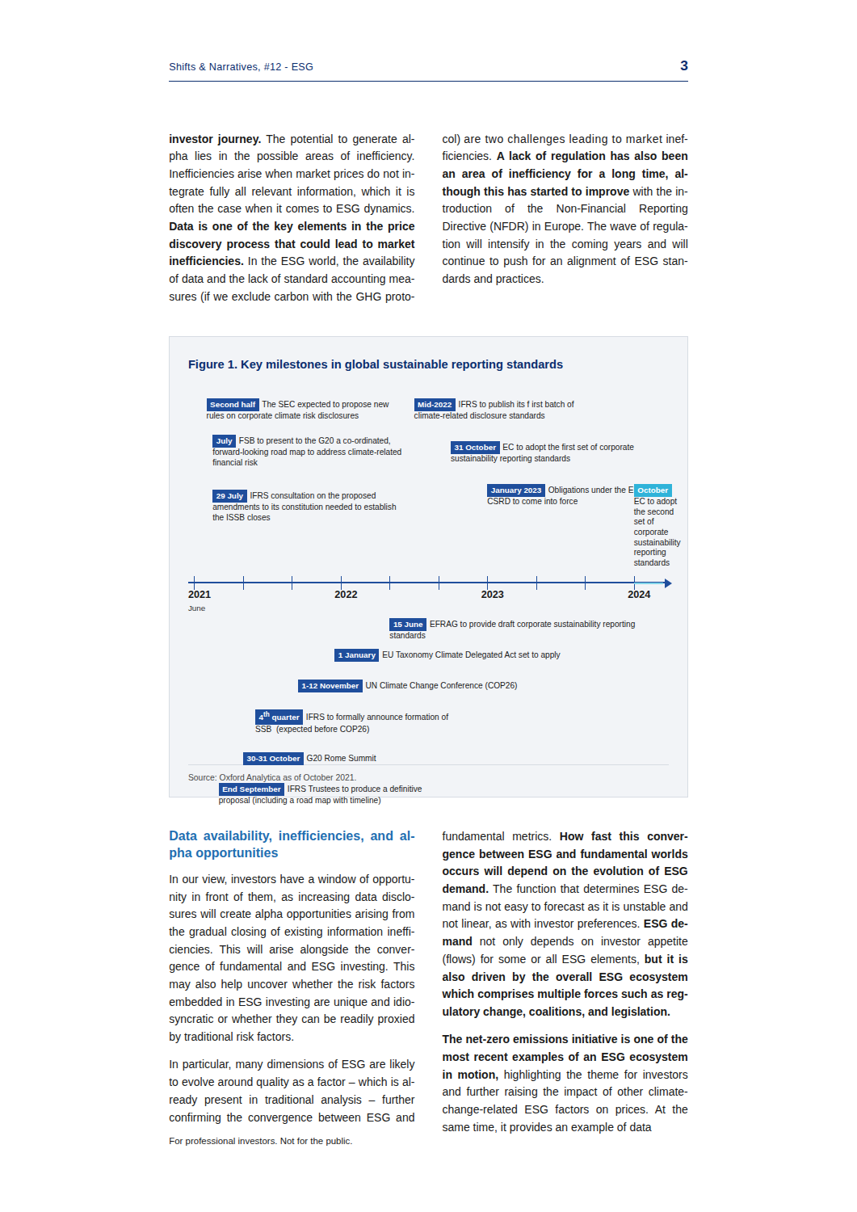Shifts & Narratives, #12 - ESG
3
investor journey. The potential to generate alpha lies in the possible areas of inefficiency. Inefficiencies arise when market prices do not integrate fully all relevant information, which it is often the case when it comes to ESG dynamics. Data is one of the key elements in the price discovery process that could lead to market inefficiencies. In the ESG world, the availability of data and the lack of standard accounting measures (if we exclude carbon with the GHG protocol) are two challenges leading to market inefficiencies. A lack of regulation has also been an area of inefficiency for a long time, although this has started to improve with the introduction of the Non-Financial Reporting Directive (NFDR) in Europe. The wave of regulation will intensify in the coming years and will continue to push for an alignment of ESG standards and practices.
Figure 1. Key milestones in global sustainable reporting standards
2021June
2022
2023
2024
Second half The SEC expected to propose new rules on corporate climate risk disclosures
July FSB to present to the G20 a co-ordinated, forward-looking road map to address climate-related financial risk
29 July IFRS consultation on the proposed amendments to its constitution needed to establish the ISSB closes
Mid-2022 IFRS to publish its f irst batch of climate-related disclosure standards
31 October EC to adopt the first set of corporate sustainability reporting standards
January 2023 Obligations under the EU CSRD to come into force
October EC to adopt the second set of corporate sustainability reporting standards
15 June EFRAG to provide draft corporate sustainability reporting standards
1 January EU Taxonomy Climate Delegated Act set to apply
1-12 November UN Climate Change Conference (COP26)
4th quarter IFRS to formally announce formation of SSB (expected before COP26)
30-31 October G20 Rome Summit
End September IFRS Trustees to produce a definitive proposal (including a road map with timeline)
Source: Oxford Analytica as of October 2021.
Data availability, inefficiencies, and alpha opportunities
In our view, investors have a window of opportunity in front of them, as increasing data disclosures will create alpha opportunities arising from the gradual closing of existing information inefficiencies. This will arise alongside the convergence of fundamental and ESG investing. This may also help uncover whether the risk factors embedded in ESG investing are unique and idiosyncratic or whether they can be readily proxied by traditional risk factors.
In particular, many dimensions of ESG are likely to evolve around quality as a factor – which is already present in traditional analysis – further confirming the convergence between ESG and fundamental metrics. How fast this convergence between ESG and fundamental worlds occurs will depend on the evolution of ESG demand. The function that determines ESG demand is not easy to forecast as it is unstable and not linear, as with investor preferences. ESG demand not only depends on investor appetite (flows) for some or all ESG elements, but it is also driven by the overall ESG ecosystem which comprises multiple forces such as regulatory change, coalitions, and legislation.
The net-zero emissions initiative is one of the most recent examples of an ESG ecosystem in motion, highlighting the theme for investors and further raising the impact of other climate-change-related ESG factors on prices. At the same time, it provides an example of data
For professional investors. Not for the public.